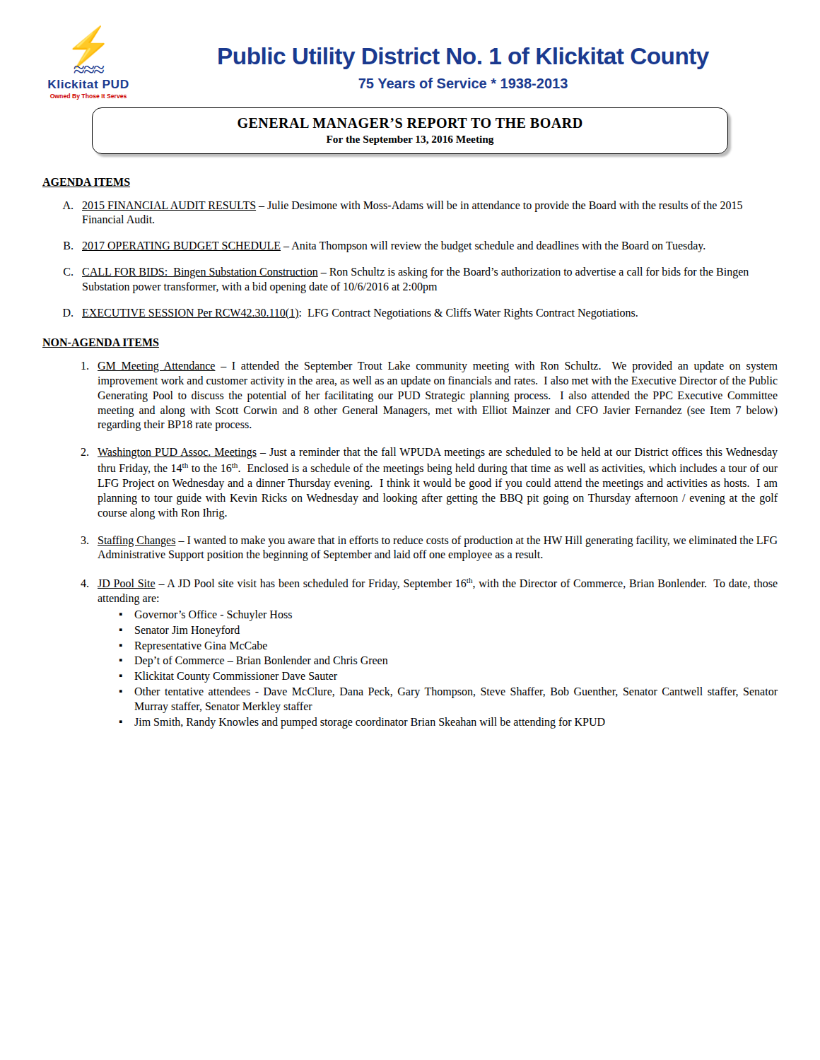⚡
≈≈≈
Klickitat PUD
Owned By Those It Serves
Public Utility District No. 1 of Klickitat County
75 Years of Service * 1938-2013
GENERAL MANAGER’S REPORT TO THE BOARD
For the September 13, 2016 Meeting
AGENDA ITEMS
2015 FINANCIAL AUDIT RESULTS – Julie Desimone with Moss-Adams will be in attendance to provide the Board with the results of the 2015 Financial Audit.
2017 OPERATING BUDGET SCHEDULE – Anita Thompson will review the budget schedule and deadlines with the Board on Tuesday.
CALL FOR BIDS: Bingen Substation Construction – Ron Schultz is asking for the Board’s authorization to advertise a call for bids for the Bingen Substation power transformer, with a bid opening date of 10/6/2016 at 2:00pm
EXECUTIVE SESSION Per RCW42.30.110(1): LFG Contract Negotiations & Cliffs Water Rights Contract Negotiations.
NON-AGENDA ITEMS
GM Meeting Attendance – I attended the September Trout Lake community meeting with Ron Schultz. We provided an update on system improvement work and customer activity in the area, as well as an update on financials and rates. I also met with the Executive Director of the Public Generating Pool to discuss the potential of her facilitating our PUD Strategic planning process. I also attended the PPC Executive Committee meeting and along with Scott Corwin and 8 other General Managers, met with Elliot Mainzer and CFO Javier Fernandez (see Item 7 below) regarding their BP18 rate process.
Washington PUD Assoc. Meetings – Just a reminder that the fall WPUDA meetings are scheduled to be held at our District offices this Wednesday thru Friday, the 14th to the 16th. Enclosed is a schedule of the meetings being held during that time as well as activities, which includes a tour of our LFG Project on Wednesday and a dinner Thursday evening. I think it would be good if you could attend the meetings and activities as hosts. I am planning to tour guide with Kevin Ricks on Wednesday and looking after getting the BBQ pit going on Thursday afternoon / evening at the golf course along with Ron Ihrig.
Staffing Changes – I wanted to make you aware that in efforts to reduce costs of production at the HW Hill generating facility, we eliminated the LFG Administrative Support position the beginning of September and laid off one employee as a result.
JD Pool Site – A JD Pool site visit has been scheduled for Friday, September 16th, with the Director of Commerce, Brian Bonlender. To date, those attending are:
Governor’s Office - Schuyler Hoss
Senator Jim Honeyford
Representative Gina McCabe
Dep’t of Commerce – Brian Bonlender and Chris Green
Klickitat County Commissioner Dave Sauter
Other tentative attendees - Dave McClure, Dana Peck, Gary Thompson, Steve Shaffer, Bob Guenther, Senator Cantwell staffer, Senator Murray staffer, Senator Merkley staffer
Jim Smith, Randy Knowles and pumped storage coordinator Brian Skeahan will be attending for KPUD